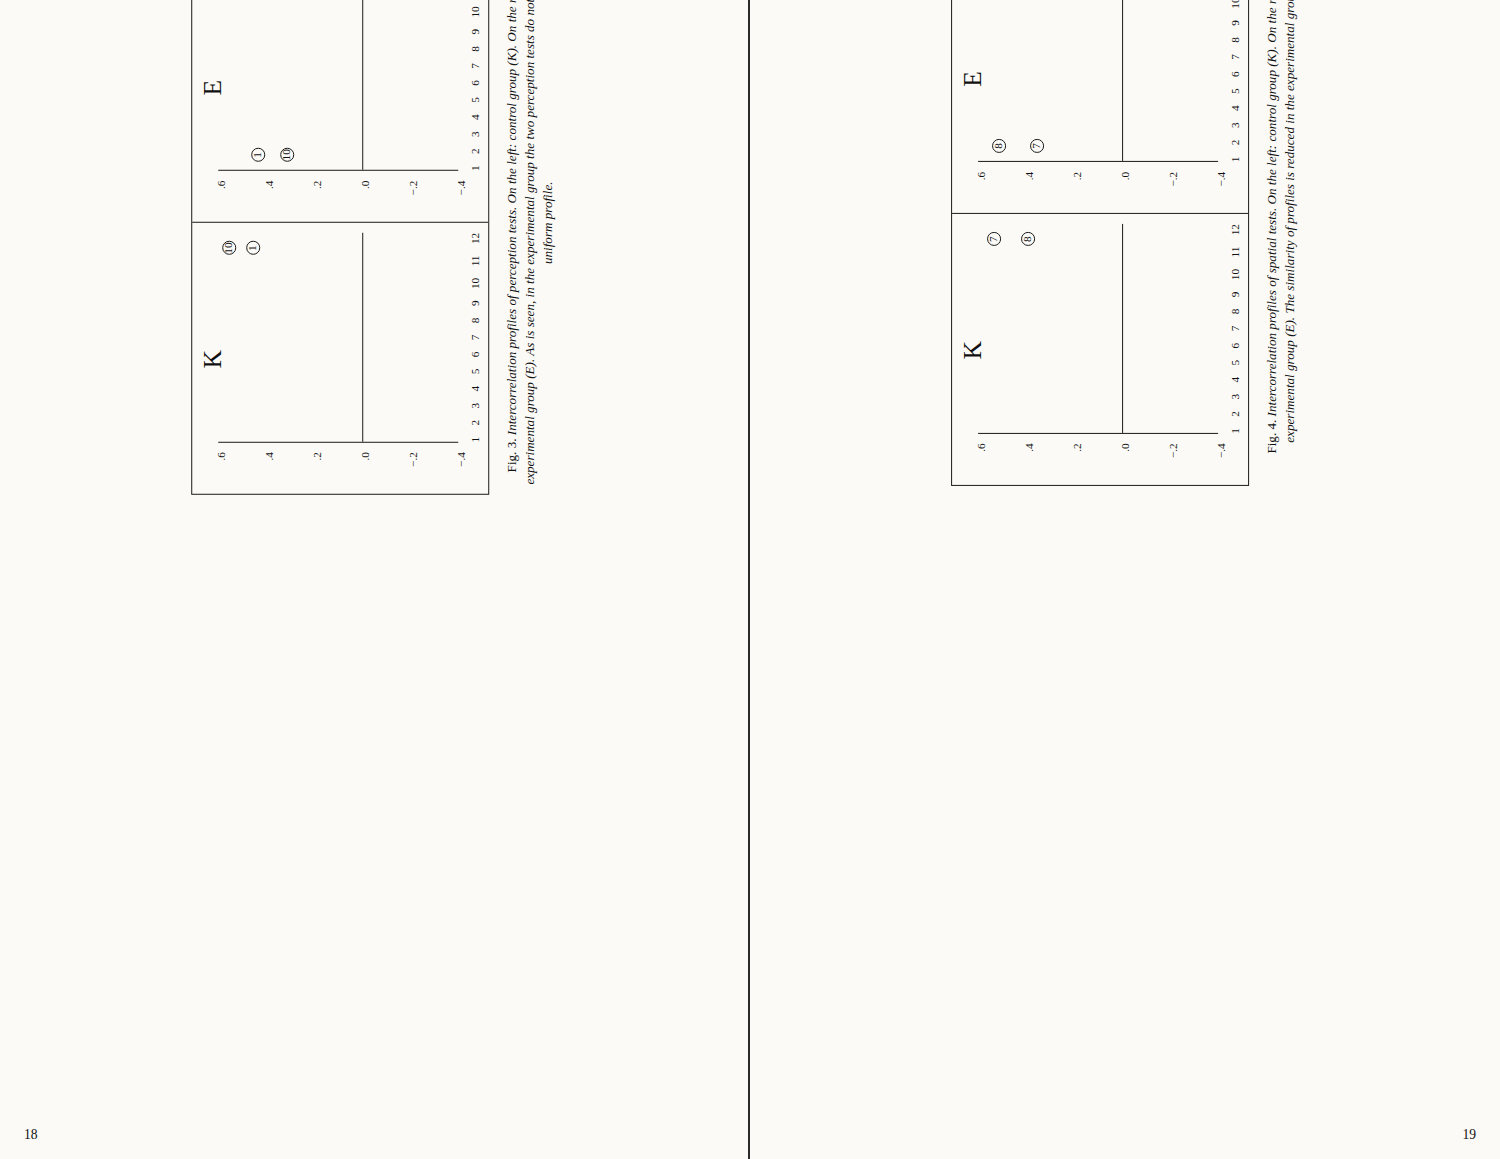K
.6 .4 .2 .0 −.2 −.4
10 1
123456 789101112
E
.6 .4 .2 .0 −.2 −.4
1 10
123456 789101112
Fig. 3. Intercorrelation profiles of perception tests. On the left: control group (K). On the right: experimental group (E). As is seen, in the experimental group the two perception tests do not form a uniform profile.
18
K
.6 .4 .2 .0 −.2 −.4
7 8
123456 789101112
E
.6 .4 .2 .0 −.2 −.4
8 7
123456 789101112
Fig. 4. Intercorrelation profiles of spatial tests. On the left: control group (K). On the right: experimental group (E). The similarity of profiles is reduced in the experimental group.
19